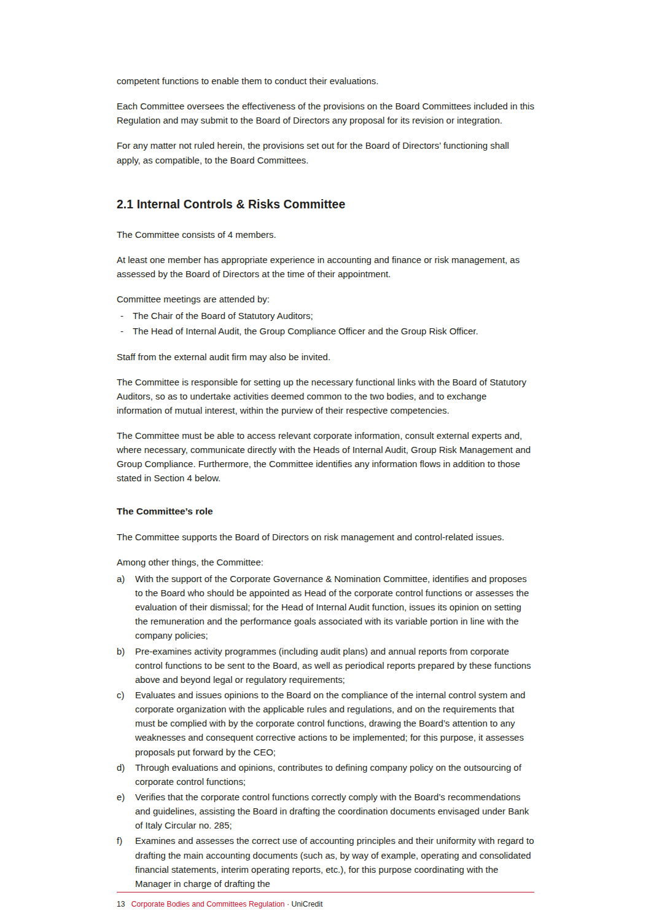competent functions to enable them to conduct their evaluations.
Each Committee oversees the effectiveness of the provisions on the Board Committees included in this Regulation and may submit to the Board of Directors any proposal for its revision or integration.
For any matter not ruled herein, the provisions set out for the Board of Directors’ functioning shall apply, as compatible, to the Board Committees.
2.1 Internal Controls & Risks Committee
The Committee consists of 4 members.
At least one member has appropriate experience in accounting and finance or risk management, as assessed by the Board of Directors at the time of their appointment.
Committee meetings are attended by:
The Chair of the Board of Statutory Auditors;
The Head of Internal Audit, the Group Compliance Officer and the Group Risk Officer.
Staff from the external audit firm may also be invited.
The Committee is responsible for setting up the necessary functional links with the Board of Statutory Auditors, so as to undertake activities deemed common to the two bodies, and to exchange information of mutual interest, within the purview of their respective competencies.
The Committee must be able to access relevant corporate information, consult external experts and, where necessary, communicate directly with the Heads of Internal Audit, Group Risk Management and Group Compliance. Furthermore, the Committee identifies any information flows in addition to those stated in Section 4 below.
The Committee’s role
The Committee supports the Board of Directors on risk management and control-related issues.
Among other things, the Committee:
With the support of the Corporate Governance & Nomination Committee, identifies and proposes to the Board who should be appointed as Head of the corporate control functions or assesses the evaluation of their dismissal; for the Head of Internal Audit function, issues its opinion on setting the remuneration and the performance goals associated with its variable portion in line with the company policies;
Pre-examines activity programmes (including audit plans) and annual reports from corporate control functions to be sent to the Board, as well as periodical reports prepared by these functions above and beyond legal or regulatory requirements;
Evaluates and issues opinions to the Board on the compliance of the internal control system and corporate organization with the applicable rules and regulations, and on the requirements that must be complied with by the corporate control functions, drawing the Board’s attention to any weaknesses and consequent corrective actions to be implemented; for this purpose, it assesses proposals put forward by the CEO;
Through evaluations and opinions, contributes to defining company policy on the outsourcing of corporate control functions;
Verifies that the corporate control functions correctly comply with the Board’s recommendations and guidelines, assisting the Board in drafting the coordination documents envisaged under Bank of Italy Circular no. 285;
Examines and assesses the correct use of accounting principles and their uniformity with regard to drafting the main accounting documents (such as, by way of example, operating and consolidated financial statements, interim operating reports, etc.), for this purpose coordinating with the Manager in charge of drafting the
13 Corporate Bodies and Committees Regulation · UniCredit